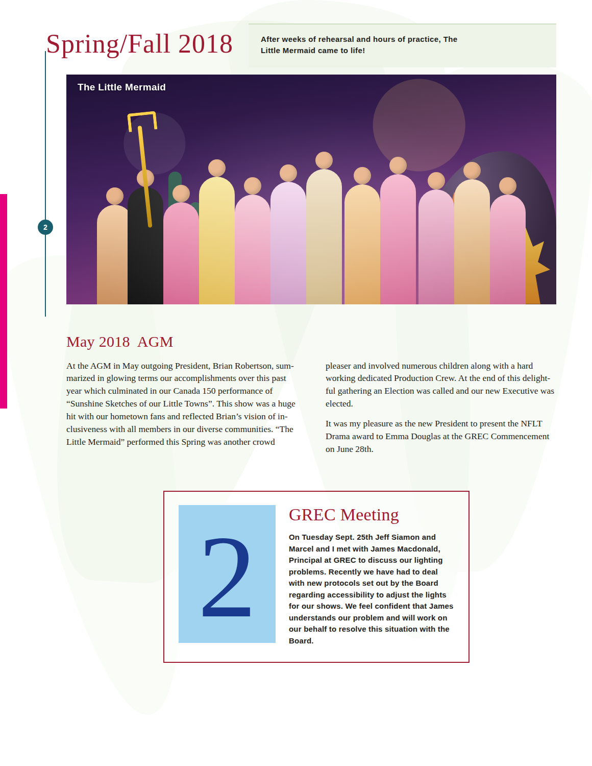2
Spring/Fall 2018
After weeks of rehearsal and hours of practice, The Little Mermaid came to life!
The Little Mermaid
May 2018 AGM
At the AGM in May outgoing President, Brian Robertson, summarized in glowing terms our accomplishments over this past year which culminated in our Canada 150 performance of “Sunshine Sketches of our Little Towns”. This show was a huge hit with our hometown fans and reflected Brian’s vision of inclusiveness with all members in our diverse communities. “The Little Mermaid” performed this Spring was another crowd pleaser and involved numerous children along with a hard working dedicated Production Crew. At the end of this delightful gathering an Election was called and our new Executive was elected.
It was my pleasure as the new President to present the NFLT Drama award to Emma Douglas at the GREC Commencement on June 28th.
2
GREC Meeting
On Tuesday Sept. 25th Jeff Siamon and Marcel and I met with James Macdonald, Principal at GREC to discuss our lighting problems. Recently we have had to deal with new protocols set out by the Board regarding accessibility to adjust the lights for our shows. We feel confident that James understands our problem and will work on our behalf to resolve this situation with the Board.